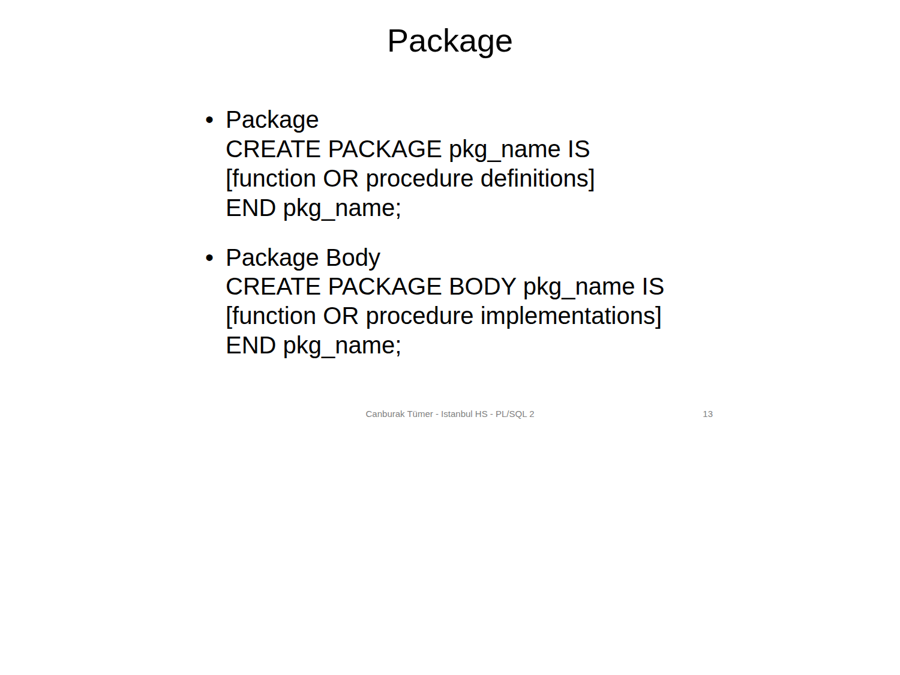Package
Package CREATE PACKAGE pkg_name IS [function OR procedure definitions] END pkg_name;
Package Body CREATE PACKAGE BODY pkg_name IS [function OR procedure implementations] END pkg_name;
Canburak Tümer - Istanbul HS - PL/SQL 2
13